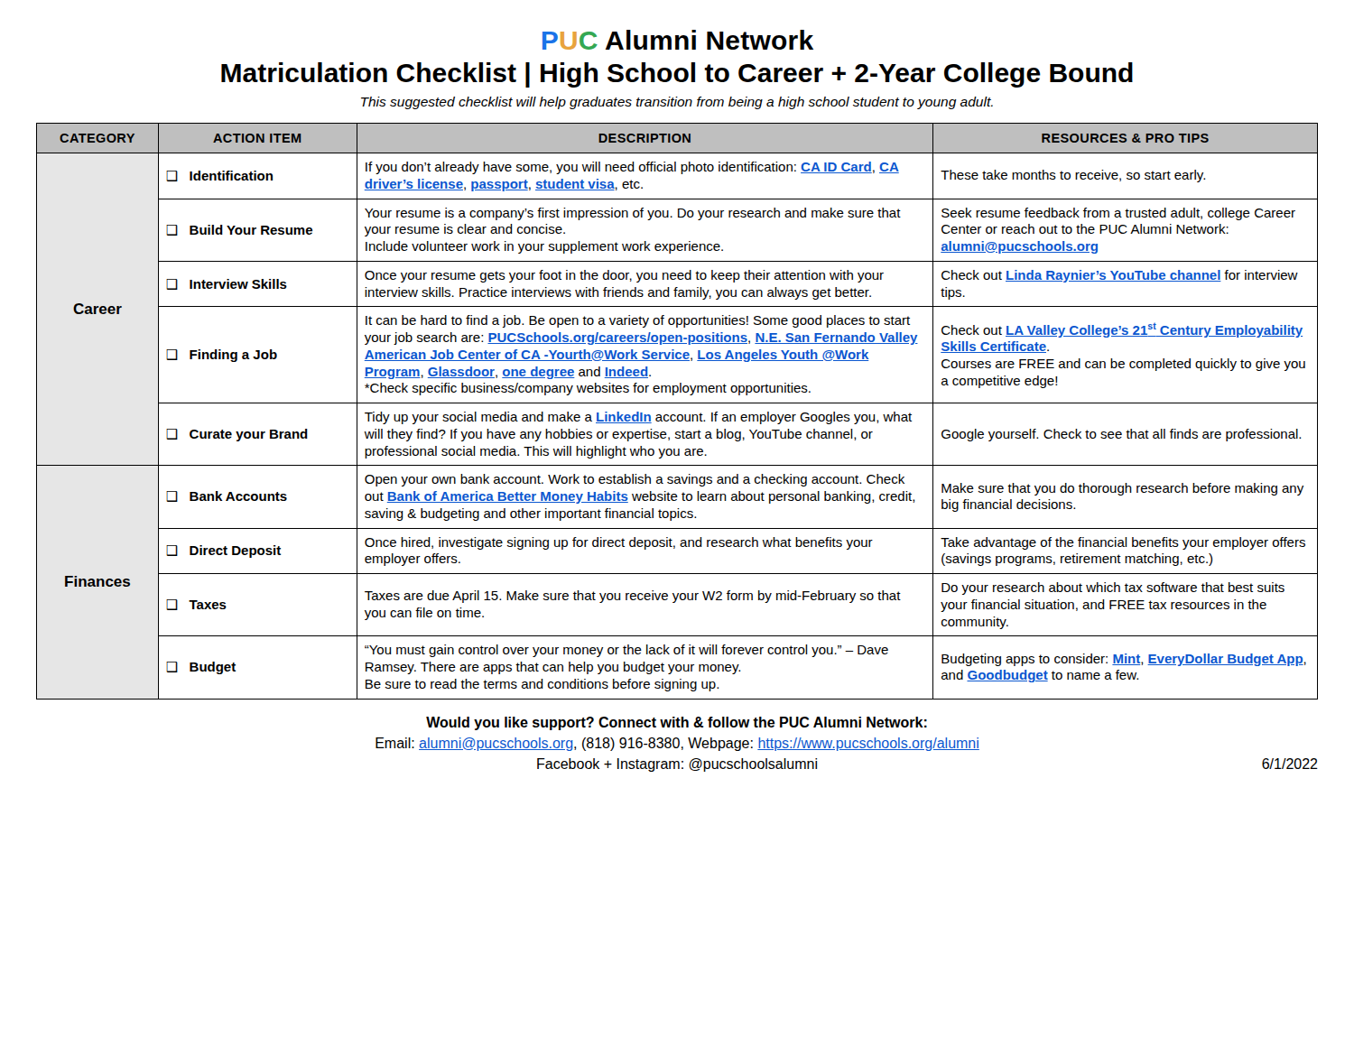PUC Alumni Network
Matriculation Checklist | High School to Career + 2-Year College Bound
This suggested checklist will help graduates transition from being a high school student to young adult.
| CATEGORY | ACTION ITEM | DESCRIPTION | RESOURCES & PRO TIPS |
| --- | --- | --- | --- |
| Career | ❑ Identification | If you don’t already have some, you will need official photo identification: CA ID Card , CA driver’s license , passport , student visa , etc. | These take months to receive, so start early. |
| ❑ Build Your Resume | Your resume is a company’s first impression of you. Do your research and make sure that your resume is clear and concise. Include volunteer work in your supplement work experience. | Seek resume feedback from a trusted adult, college Career Center or reach out to the PUC Alumni Network: alumni@pucschools.org |
| ❑ Interview Skills | Once your resume gets your foot in the door, you need to keep their attention with your interview skills. Practice interviews with friends and family, you can always get better. | Check out Linda Raynier’s YouTube channel for interview tips. |
| ❑ Finding a Job | It can be hard to find a job. Be open to a variety of opportunities! Some good places to start your job search are: PUCSchools.org/careers/open-positions , N.E. San Fernando Valley American Job Center of CA -Yourth@Work Service , Los Angeles Youth @Work Program , Glassdoor , one degree and Indeed . *Check specific business/company websites for employment opportunities. | Check out LA Valley College’s 21 st Century Employability Skills Certificate . Courses are FREE and can be completed quickly to give you a competitive edge! |
| ❑ Curate your Brand | Tidy up your social media and make a LinkedIn account. If an employer Googles you, what will they find? If you have any hobbies or expertise, start a blog, YouTube channel, or professional social media. This will highlight who you are. | Google yourself. Check to see that all finds are professional. |
| Finances | ❑ Bank Accounts | Open your own bank account. Work to establish a savings and a checking account. Check out Bank of America Better Money Habits website to learn about personal banking, credit, saving & budgeting and other important financial topics. | Make sure that you do thorough research before making any big financial decisions. |
| ❑ Direct Deposit | Once hired, investigate signing up for direct deposit, and research what benefits your employer offers. | Take advantage of the financial benefits your employer offers (savings programs, retirement matching, etc.) |
| ❑ Taxes | Taxes are due April 15. Make sure that you receive your W2 form by mid-February so that you can file on time. | Do your research about which tax software that best suits your financial situation, and FREE tax resources in the community. |
| ❑ Budget | “You must gain control over your money or the lack of it will forever control you.” – Dave Ramsey. There are apps that can help you budget your money. Be sure to read the terms and conditions before signing up. | Budgeting apps to consider: Mint , EveryDollar Budget App , and Goodbudget to name a few. |
Would you like support? Connect with & follow the PUC Alumni Network:
Email: alumni@pucschools.org, (818) 916-8380, Webpage: https://www.pucschools.org/alumni
Facebook + Instagram: @pucschoolsalumni6/1/2022